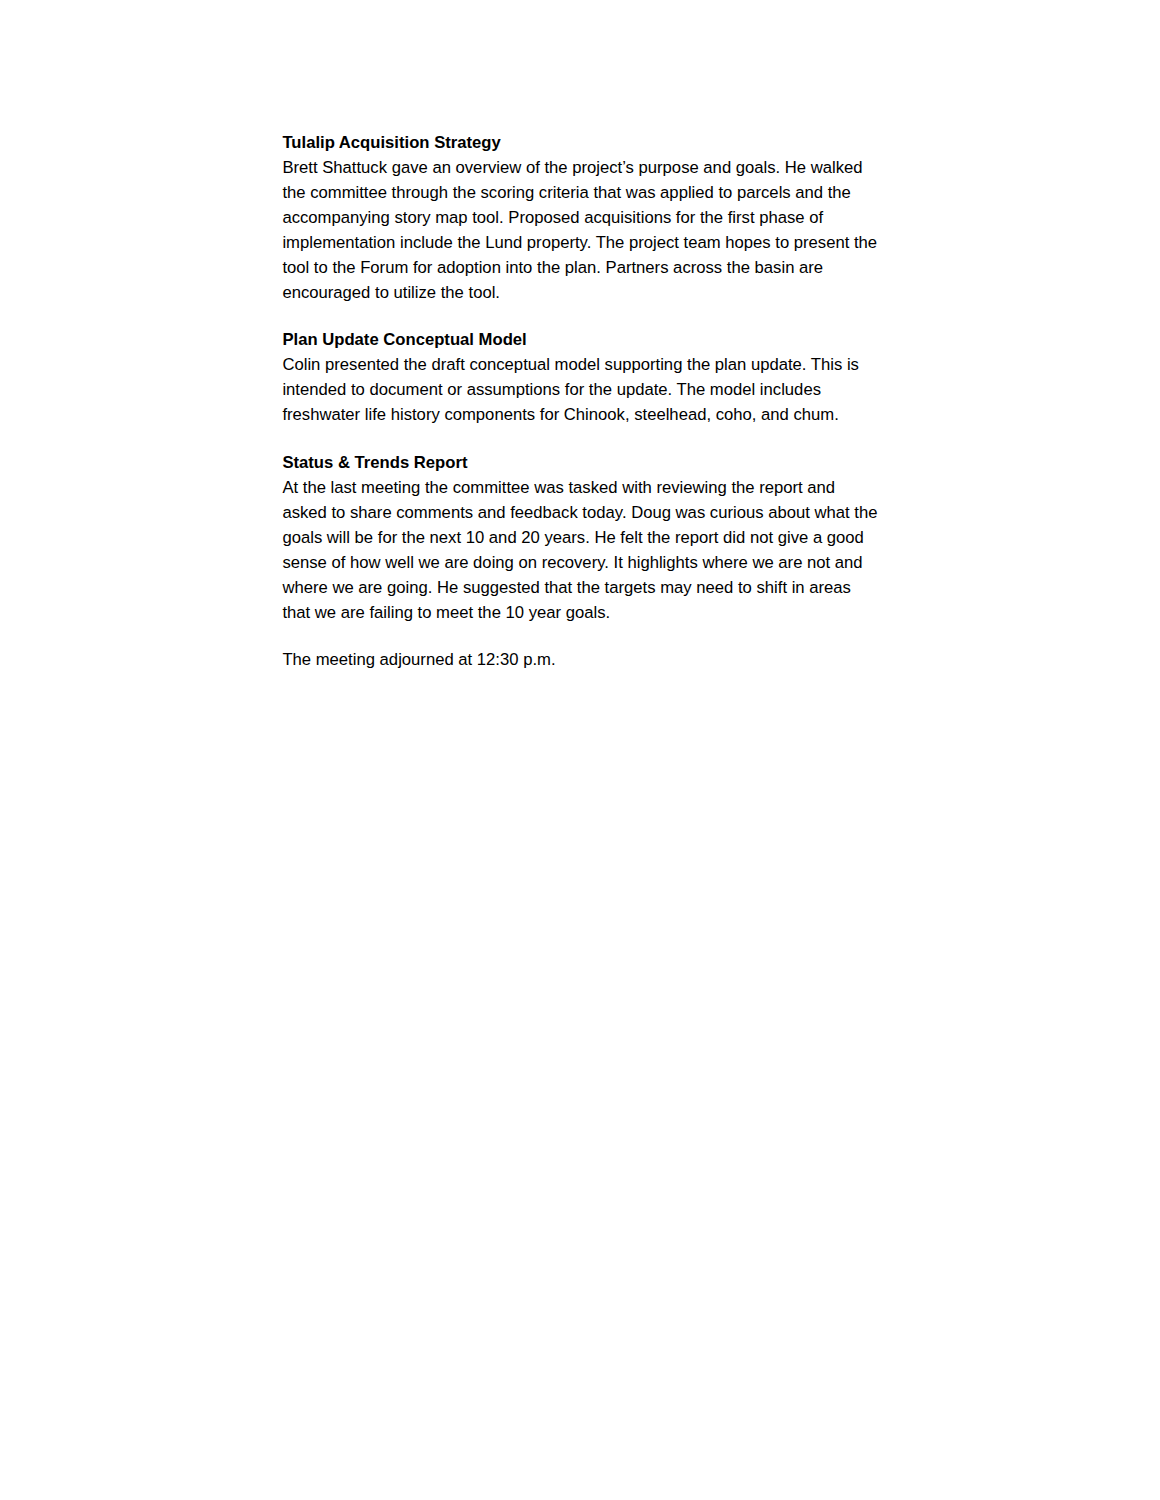Tulalip Acquisition Strategy
Brett Shattuck gave an overview of the project’s purpose and goals. He walked the committee through the scoring criteria that was applied to parcels and the accompanying story map tool. Proposed acquisitions for the first phase of implementation include the Lund property. The project team hopes to present the tool to the Forum for adoption into the plan. Partners across the basin are encouraged to utilize the tool.
Plan Update Conceptual Model
Colin presented the draft conceptual model supporting the plan update. This is intended to document or assumptions for the update. The model includes freshwater life history components for Chinook, steelhead, coho, and chum.
Status & Trends Report
At the last meeting the committee was tasked with reviewing the report and asked to share comments and feedback today. Doug was curious about what the goals will be for the next 10 and 20 years. He felt the report did not give a good sense of how well we are doing on recovery. It highlights where we are not and where we are going. He suggested that the targets may need to shift in areas that we are failing to meet the 10 year goals.
The meeting adjourned at 12:30 p.m.